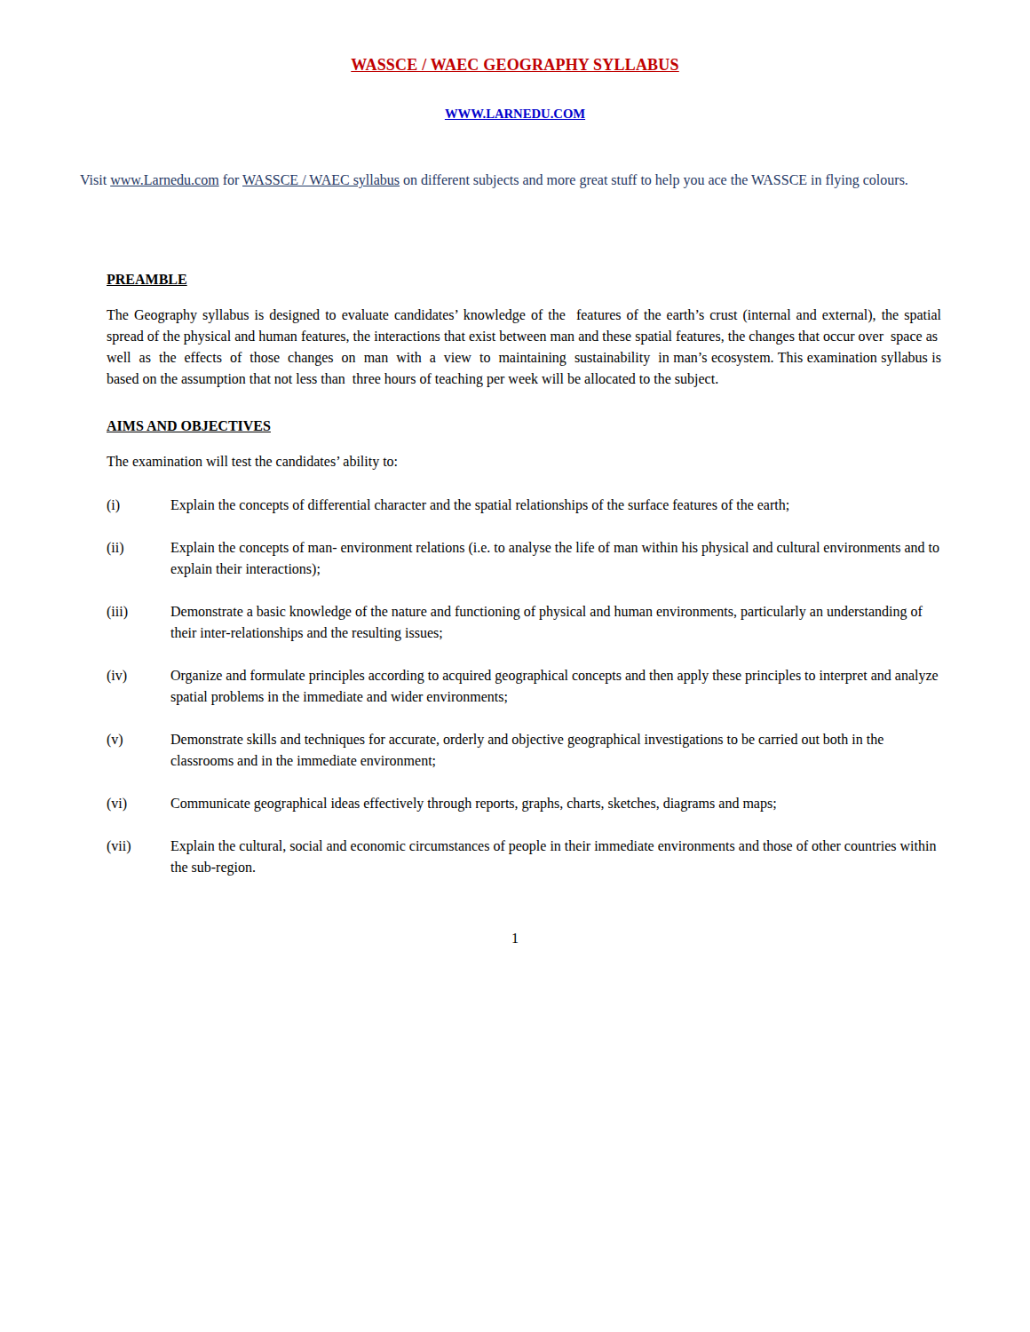WASSCE / WAEC GEOGRAPHY SYLLABUS
WWW.LARNEDU.COM
Visit www.Larnedu.com for WASSCE / WAEC syllabus on different subjects and more great stuff to help you ace the WASSCE in flying colours.
PREAMBLE
The Geography syllabus is designed to evaluate candidates’ knowledge of the features of the earth’s crust (internal and external), the spatial spread of the physical and human features, the interactions that exist between man and these spatial features, the changes that occur over space as well as the effects of those changes on man with a view to maintaining sustainability in man’s ecosystem. This examination syllabus is based on the assumption that not less than three hours of teaching per week will be allocated to the subject.
AIMS AND OBJECTIVES
The examination will test the candidates’ ability to:
(i) Explain the concepts of differential character and the spatial relationships of the surface features of the earth;
(ii) Explain the concepts of man- environment relations (i.e. to analyse the life of man within his physical and cultural environments and to explain their interactions);
(iii) Demonstrate a basic knowledge of the nature and functioning of physical and human environments, particularly an understanding of their inter-relationships and the resulting issues;
(iv) Organize and formulate principles according to acquired geographical concepts and then apply these principles to interpret and analyze spatial problems in the immediate and wider environments;
(v) Demonstrate skills and techniques for accurate, orderly and objective geographical investigations to be carried out both in the classrooms and in the immediate environment;
(vi) Communicate geographical ideas effectively through reports, graphs, charts, sketches, diagrams and maps;
(vii) Explain the cultural, social and economic circumstances of people in their immediate environments and those of other countries within the sub-region.
1